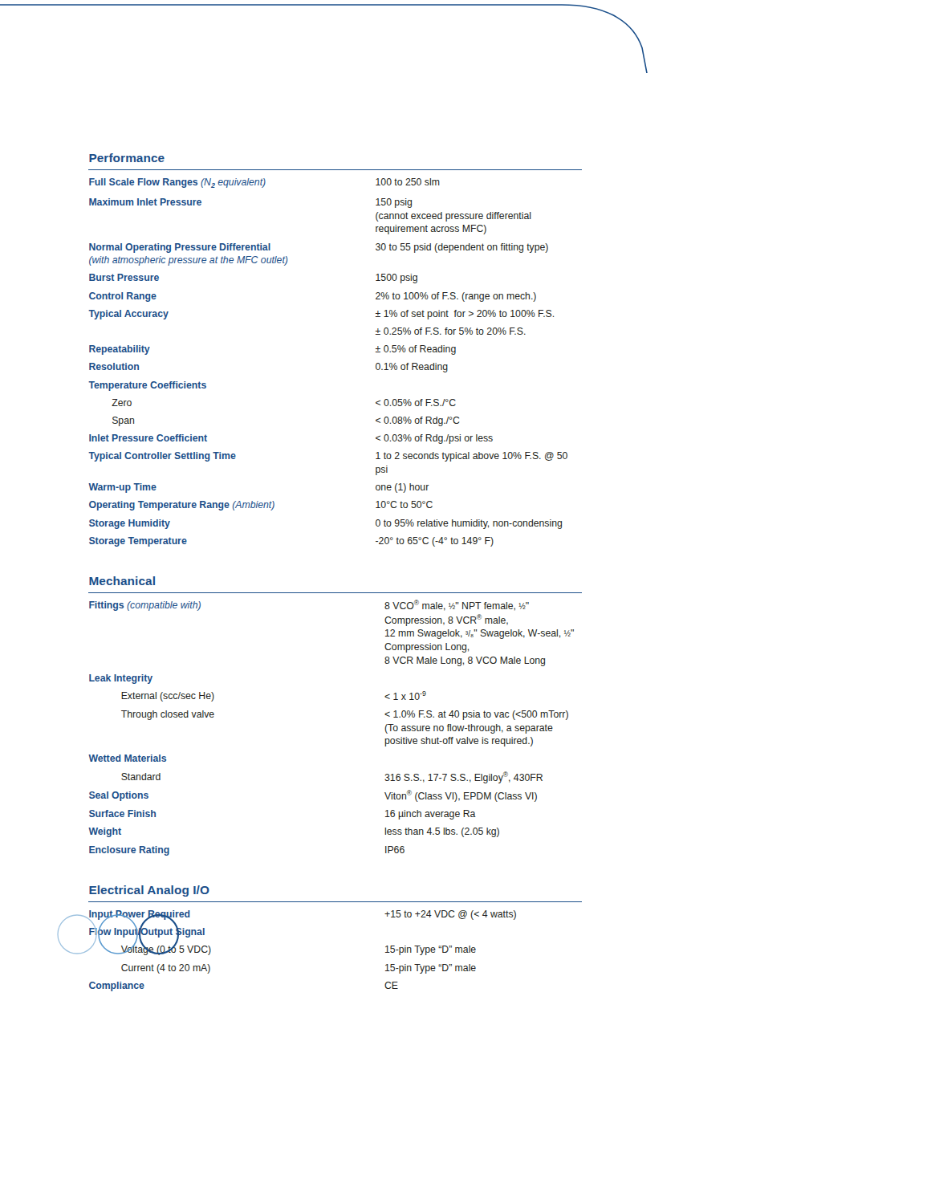Performance
| Full Scale Flow Ranges (N 2 equivalent) | 100 to 250 slm |
| Maximum Inlet Pressure | 150 psig (cannot exceed pressure differential requirement across MFC) |
| Normal Operating Pressure Differential (with atmospheric pressure at the MFC outlet) | 30 to 55 psid (dependent on fitting type) |
| Burst Pressure | 1500 psig |
| Control Range | 2% to 100% of F.S. (range on mech.) |
| Typical Accuracy | ± 1% of set point for > 20% to 100% F.S. |
| | ± 0.25% of F.S. for 5% to 20% F.S. |
| Repeatability | ± 0.5% of Reading |
| Resolution | 0.1% of Reading |
| Temperature Coefficients | |
| Zero | < 0.05% of F.S./°C |
| Span | < 0.08% of Rdg./°C |
| Inlet Pressure Coefficient | < 0.03% of Rdg./psi or less |
| Typical Controller Settling Time | 1 to 2 seconds typical above 10% F.S. @ 50 psi |
| Warm-up Time | one (1) hour |
| Operating Temperature Range (Ambient) | 10°C to 50°C |
| Storage Humidity | 0 to 95% relative humidity, non-condensing |
| Storage Temperature | -20° to 65°C (-4° to 149° F) |
Mechanical
| Fittings (compatible with) | 8 VCO ® male, ½ " NPT female, ½ " Compression, 8 VCR ® male, 12 mm Swagelok, ³/₈ " Swagelok, W-seal, ½ " Compression Long, 8 VCR Male Long, 8 VCO Male Long |
| Leak Integrity | |
| External (scc/sec He) | < 1 x 10 -9 |
| Through closed valve | < 1.0% F.S. at 40 psia to vac (<500 mTorr) (To assure no flow-through, a separate positive shut-off valve is required.) |
| Wetted Materials | |
| Standard | 316 S.S., 17-7 S.S., Elgiloy ® , 430FR |
| Seal Options | Viton ® (Class VI), EPDM (Class VI) |
| Surface Finish | 16 µinch average Ra |
| Weight | less than 4.5 lbs. (2.05 kg) |
| Enclosure Rating | IP66 |
Electrical Analog I/O
| Input Power Required | +15 to +24 VDC @ (< 4 watts) |
| Flow Input/Output Signal | |
| Voltage (0 to 5 VDC) | 15-pin Type “D” male |
| Current (4 to 20 mA) | 15-pin Type “D” male |
| Compliance | CE |